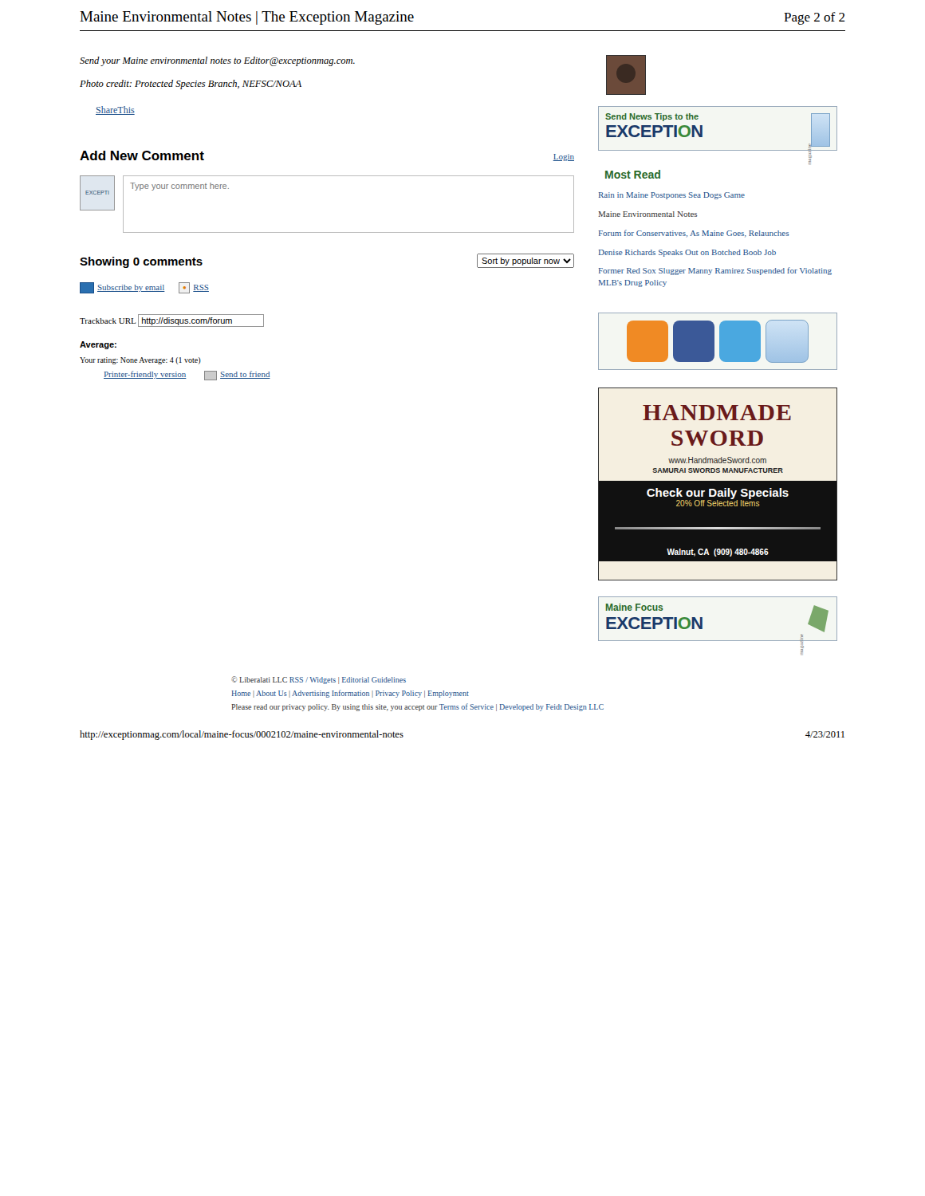Maine Environmental Notes | The Exception Magazine
Page 2 of 2
Send your Maine environmental notes to Editor@exceptionmag.com.
Photo credit: Protected Species Branch, NEFSC/NOAA
ShareThis
Login
Add New Comment
EXCEPTI
Type your comment here.
Showing 0 comments
Sort by popular now Sort by newest first Sort by oldest first
Subscribe by email ●RSS
Trackback URL
Average:
Your rating: None Average: 4 (1 vote)
Printer-friendly version Send to friend
Send News Tips to the
EXCEPTION
magazine
Most Read
Rain in Maine Postpones Sea Dogs Game
Maine Environmental Notes
Forum for Conservatives, As Maine Goes, Relaunches
Denise Richards Speaks Out on Botched Boob Job
Former Red Sox Slugger Manny Ramirez Suspended for Violating MLB's Drug Policy
HANDMADE
SWORD
www.HandmadeSword.com
SAMURAI SWORDS MANUFACTURER
Check our Daily Specials
20% Off Selected Items
Walnut, CA (909) 480-4866
Maine Focus
EXCEPTION
magazine
© Liberalati LLC RSS / Widgets | Editorial Guidelines
Home | About Us | Advertising Information | Privacy Policy | Employment
Please read our privacy policy. By using this site, you accept our Terms of Service | Developed by Feidt Design LLC
http://exceptionmag.com/local/maine-focus/0002102/maine-environmental-notes
4/23/2011